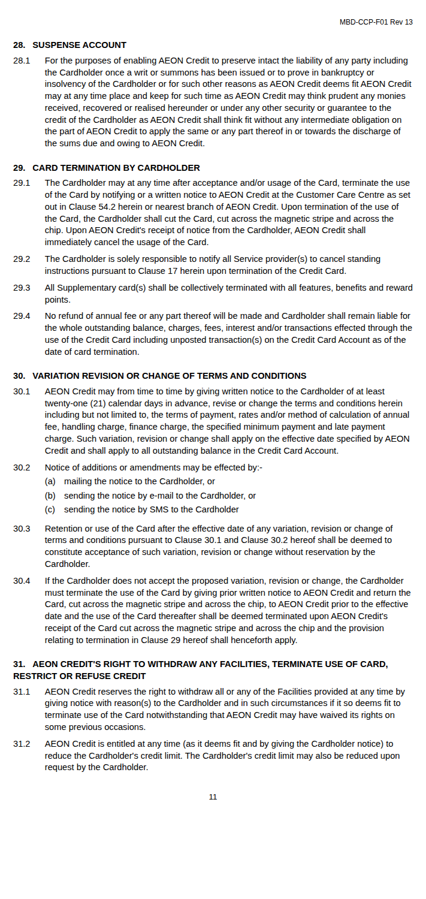MBD-CCP-F01 Rev 13
28. SUSPENSE ACCOUNT
28.1
For the purposes of enabling AEON Credit to preserve intact the liability of any party including the Cardholder once a writ or summons has been issued or to prove in bankruptcy or insolvency of the Cardholder or for such other reasons as AEON Credit deems fit AEON Credit may at any time place and keep for such time as AEON Credit may think prudent any monies received, recovered or realised hereunder or under any other security or guarantee to the credit of the Cardholder as AEON Credit shall think fit without any intermediate obligation on the part of AEON Credit to apply the same or any part thereof in or towards the discharge of the sums due and owing to AEON Credit.
29. CARD TERMINATION BY CARDHOLDER
29.1
The Cardholder may at any time after acceptance and/or usage of the Card, terminate the use of the Card by notifying or a written notice to AEON Credit at the Customer Care Centre as set out in Clause 54.2 herein or nearest branch of AEON Credit. Upon termination of the use of the Card, the Cardholder shall cut the Card, cut across the magnetic stripe and across the chip. Upon AEON Credit's receipt of notice from the Cardholder, AEON Credit shall immediately cancel the usage of the Card.
29.2
The Cardholder is solely responsible to notify all Service provider(s) to cancel standing instructions pursuant to Clause 17 herein upon termination of the Credit Card.
29.3
All Supplementary card(s) shall be collectively terminated with all features, benefits and reward points.
29.4
No refund of annual fee or any part thereof will be made and Cardholder shall remain liable for the whole outstanding balance, charges, fees, interest and/or transactions effected through the use of the Credit Card including unposted transaction(s) on the Credit Card Account as of the date of card termination.
30. VARIATION REVISION OR CHANGE OF TERMS AND CONDITIONS
30.1
AEON Credit may from time to time by giving written notice to the Cardholder of at least twenty-one (21) calendar days in advance, revise or change the terms and conditions herein including but not limited to, the terms of payment, rates and/or method of calculation of annual fee, handling charge, finance charge, the specified minimum payment and late payment charge. Such variation, revision or change shall apply on the effective date specified by AEON Credit and shall apply to all outstanding balance in the Credit Card Account.
30.2
Notice of additions or amendments may be effected by:-
(a)
mailing the notice to the Cardholder, or
(b)
sending the notice by e-mail to the Cardholder, or
(c)
sending the notice by SMS to the Cardholder
30.3
Retention or use of the Card after the effective date of any variation, revision or change of terms and conditions pursuant to Clause 30.1 and Clause 30.2 hereof shall be deemed to constitute acceptance of such variation, revision or change without reservation by the Cardholder.
30.4
If the Cardholder does not accept the proposed variation, revision or change, the Cardholder must terminate the use of the Card by giving prior written notice to AEON Credit and return the Card, cut across the magnetic stripe and across the chip, to AEON Credit prior to the effective date and the use of the Card thereafter shall be deemed terminated upon AEON Credit's receipt of the Card cut across the magnetic stripe and across the chip and the provision relating to termination in Clause 29 hereof shall henceforth apply.
31. AEON CREDIT'S RIGHT TO WITHDRAW ANY FACILITIES, TERMINATE USE OF CARD, RESTRICT OR REFUSE CREDIT
31.1
AEON Credit reserves the right to withdraw all or any of the Facilities provided at any time by giving notice with reason(s) to the Cardholder and in such circumstances if it so deems fit to terminate use of the Card notwithstanding that AEON Credit may have waived its rights on some previous occasions.
31.2
AEON Credit is entitled at any time (as it deems fit and by giving the Cardholder notice) to reduce the Cardholder's credit limit. The Cardholder's credit limit may also be reduced upon request by the Cardholder.
11